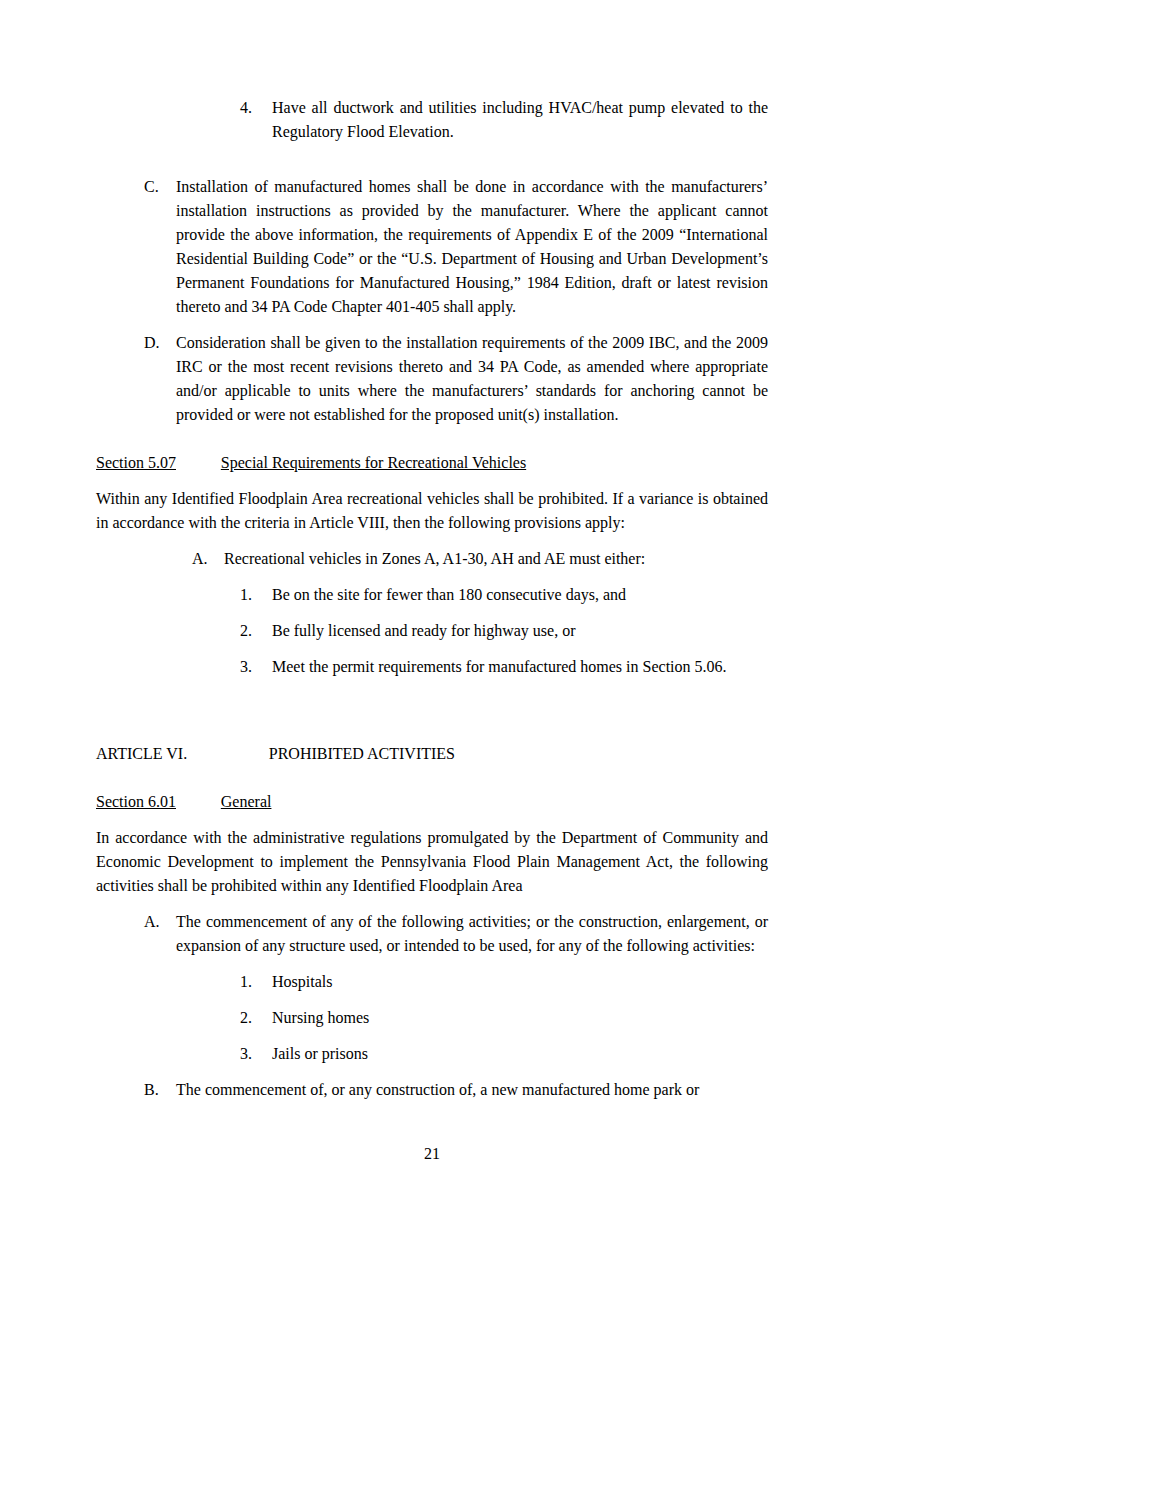4. Have all ductwork and utilities including HVAC/heat pump elevated to the Regulatory Flood Elevation.
C. Installation of manufactured homes shall be done in accordance with the manufacturers’ installation instructions as provided by the manufacturer. Where the applicant cannot provide the above information, the requirements of Appendix E of the 2009 “International Residential Building Code” or the “U.S. Department of Housing and Urban Development’s Permanent Foundations for Manufactured Housing,” 1984 Edition, draft or latest revision thereto and 34 PA Code Chapter 401-405 shall apply.
D. Consideration shall be given to the installation requirements of the 2009 IBC, and the 2009 IRC or the most recent revisions thereto and 34 PA Code, as amended where appropriate and/or applicable to units where the manufacturers’ standards for anchoring cannot be provided or were not established for the proposed unit(s) installation.
Section 5.07 Special Requirements for Recreational Vehicles
Within any Identified Floodplain Area recreational vehicles shall be prohibited. If a variance is obtained in accordance with the criteria in Article VIII, then the following provisions apply:
A. Recreational vehicles in Zones A, A1-30, AH and AE must either:
1. Be on the site for fewer than 180 consecutive days, and
2. Be fully licensed and ready for highway use, or
3. Meet the permit requirements for manufactured homes in Section 5.06.
ARTICLE VI. PROHIBITED ACTIVITIES
Section 6.01 General
In accordance with the administrative regulations promulgated by the Department of Community and Economic Development to implement the Pennsylvania Flood Plain Management Act, the following activities shall be prohibited within any Identified Floodplain Area
A. The commencement of any of the following activities; or the construction, enlargement, or expansion of any structure used, or intended to be used, for any of the following activities:
1. Hospitals
2. Nursing homes
3. Jails or prisons
B. The commencement of, or any construction of, a new manufactured home park or
21